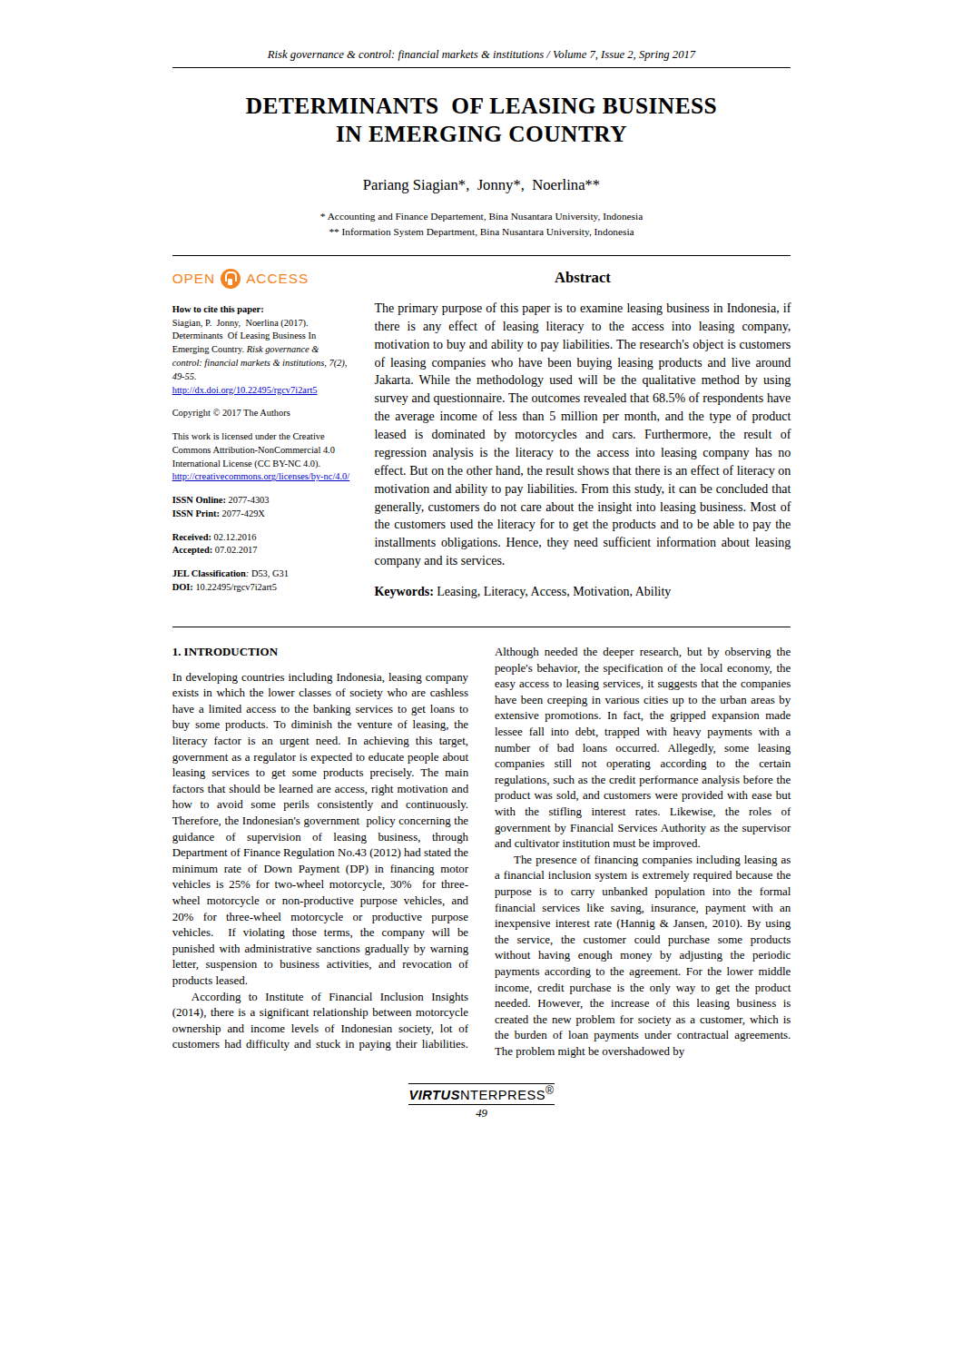Risk governance & control: financial markets & institutions / Volume 7, Issue 2, Spring 2017
DETERMINANTS OF LEASING BUSINESS
IN EMERGING COUNTRY
Pariang Siagian*, Jonny*, Noerlina**
* Accounting and Finance Departement, Bina Nusantara University, Indonesia
** Information System Department, Bina Nusantara University, Indonesia
OPEN ACCESS
How to cite this paper:
Siagian, P. Jonny, Noerlina (2017). Determinants Of Leasing Business In Emerging Country. Risk governance & control: financial markets & institutions, 7(2), 49-55.
http://dx.doi.org/10.22495/rgcv7i2art5
Copyright © 2017 The Authors
This work is licensed under the Creative Commons Attribution-NonCommercial 4.0 International License (CC BY-NC 4.0).
http://creativecommons.org/licenses/by-nc/4.0/
ISSN Online: 2077-4303
ISSN Print: 2077-429X
Received: 02.12.2016
Accepted: 07.02.2017
JEL Classification: D53, G31
DOI: 10.22495/rgcv7i2art5
Abstract
The primary purpose of this paper is to examine leasing business in Indonesia, if there is any effect of leasing literacy to the access into leasing company, motivation to buy and ability to pay liabilities. The research's object is customers of leasing companies who have been buying leasing products and live around Jakarta. While the methodology used will be the qualitative method by using survey and questionnaire. The outcomes revealed that 68.5% of respondents have the average income of less than 5 million per month, and the type of product leased is dominated by motorcycles and cars. Furthermore, the result of regression analysis is the literacy to the access into leasing company has no effect. But on the other hand, the result shows that there is an effect of literacy on motivation and ability to pay liabilities. From this study, it can be concluded that generally, customers do not care about the insight into leasing business. Most of the customers used the literacy for to get the products and to be able to pay the installments obligations. Hence, they need sufficient information about leasing company and its services.
Keywords: Leasing, Literacy, Access, Motivation, Ability
1. INTRODUCTION
In developing countries including Indonesia, leasing company exists in which the lower classes of society who are cashless have a limited access to the banking services to get loans to buy some products. To diminish the venture of leasing, the literacy factor is an urgent need. In achieving this target, government as a regulator is expected to educate people about leasing services to get some products precisely. The main factors that should be learned are access, right motivation and how to avoid some perils consistently and continuously. Therefore, the Indonesian's government policy concerning the guidance of supervision of leasing business, through Department of Finance Regulation No.43 (2012) had stated the minimum rate of Down Payment (DP) in financing motor vehicles is 25% for two-wheel motorcycle, 30% for three-wheel motorcycle or non-productive purpose vehicles, and 20% for three-wheel motorcycle or productive purpose vehicles. If violating those terms, the company will be punished with administrative sanctions gradually by warning letter, suspension to business activities, and revocation of products leased.
According to Institute of Financial Inclusion Insights (2014), there is a significant relationship between motorcycle ownership and income levels of Indonesian society, lot of customers had difficulty and stuck in paying their liabilities. Although needed the deeper research, but by observing the people's behavior, the specification of the local economy, the easy access to leasing services, it suggests that the companies have been creeping in various cities up to the urban areas by extensive promotions. In fact, the gripped expansion made lessee fall into debt, trapped with heavy payments with a number of bad loans occurred. Allegedly, some leasing companies still not operating according to the certain regulations, such as the credit performance analysis before the product was sold, and customers were provided with ease but with the stifling interest rates. Likewise, the roles of government by Financial Services Authority as the supervisor and cultivator institution must be improved.
The presence of financing companies including leasing as a financial inclusion system is extremely required because the purpose is to carry unbanked population into the formal financial services like saving, insurance, payment with an inexpensive interest rate (Hannig & Jansen, 2010). By using the service, the customer could purchase some products without having enough money by adjusting the periodic payments according to the agreement. For the lower middle income, credit purchase is the only way to get the product needed. However, the increase of this leasing business is created the new problem for society as a customer, which is the burden of loan payments under contractual agreements. The problem might be overshadowed by
VIRTUS NTERPRESS®
49